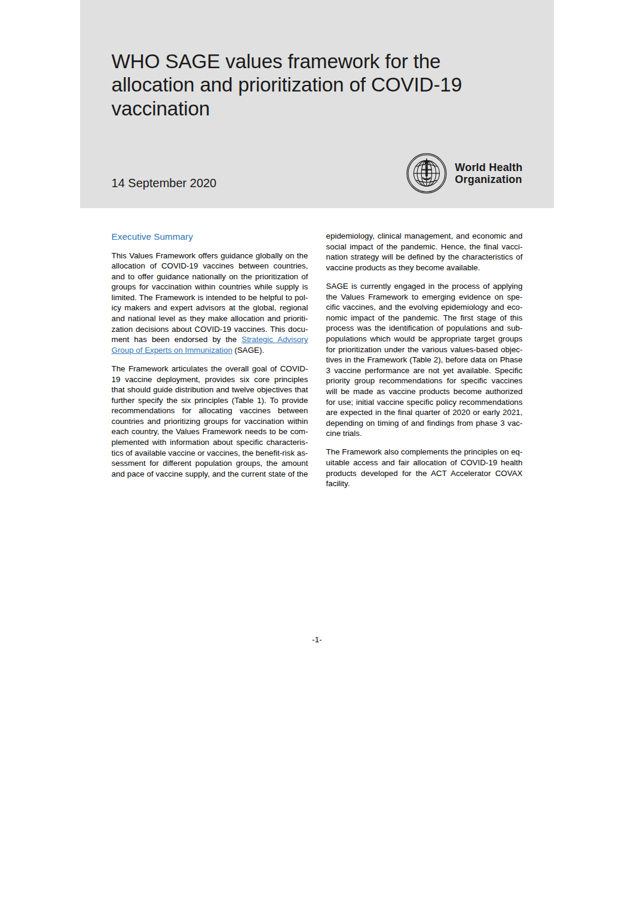WHO SAGE values framework for the allocation and prioritization of COVID-19 vaccination
14 September 2020
World Health
Organization
Executive Summary
This Values Framework offers guidance globally on the allocation of COVID-19 vaccines between countries, and to offer guidance nationally on the prioritization of groups for vaccination within countries while supply is limited. The Framework is intended to be helpful to policy makers and expert advisors at the global, regional and national level as they make allocation and prioritization decisions about COVID-19 vaccines. This document has been endorsed by the Strategic Advisory Group of Experts on Immunization (SAGE).
The Framework articulates the overall goal of COVID-19 vaccine deployment, provides six core principles that should guide distribution and twelve objectives that further specify the six principles (Table 1). To provide recommendations for allocating vaccines between countries and prioritizing groups for vaccination within each country, the Values Framework needs to be complemented with information about specific characteristics of available vaccine or vaccines, the benefit-risk assessment for different population groups, the amount and pace of vaccine supply, and the current state of the epidemiology, clinical management, and economic and social impact of the pandemic. Hence, the final vaccination strategy will be defined by the characteristics of vaccine products as they become available.
SAGE is currently engaged in the process of applying the Values Framework to emerging evidence on specific vaccines, and the evolving epidemiology and economic impact of the pandemic. The first stage of this process was the identification of populations and sub-populations which would be appropriate target groups for prioritization under the various values-based objectives in the Framework (Table 2), before data on Phase 3 vaccine performance are not yet available. Specific priority group recommendations for specific vaccines will be made as vaccine products become authorized for use; initial vaccine specific policy recommendations are expected in the final quarter of 2020 or early 2021, depending on timing of and findings from phase 3 vaccine trials.
The Framework also complements the principles on equitable access and fair allocation of COVID-19 health products developed for the ACT Accelerator COVAX facility.
-1-